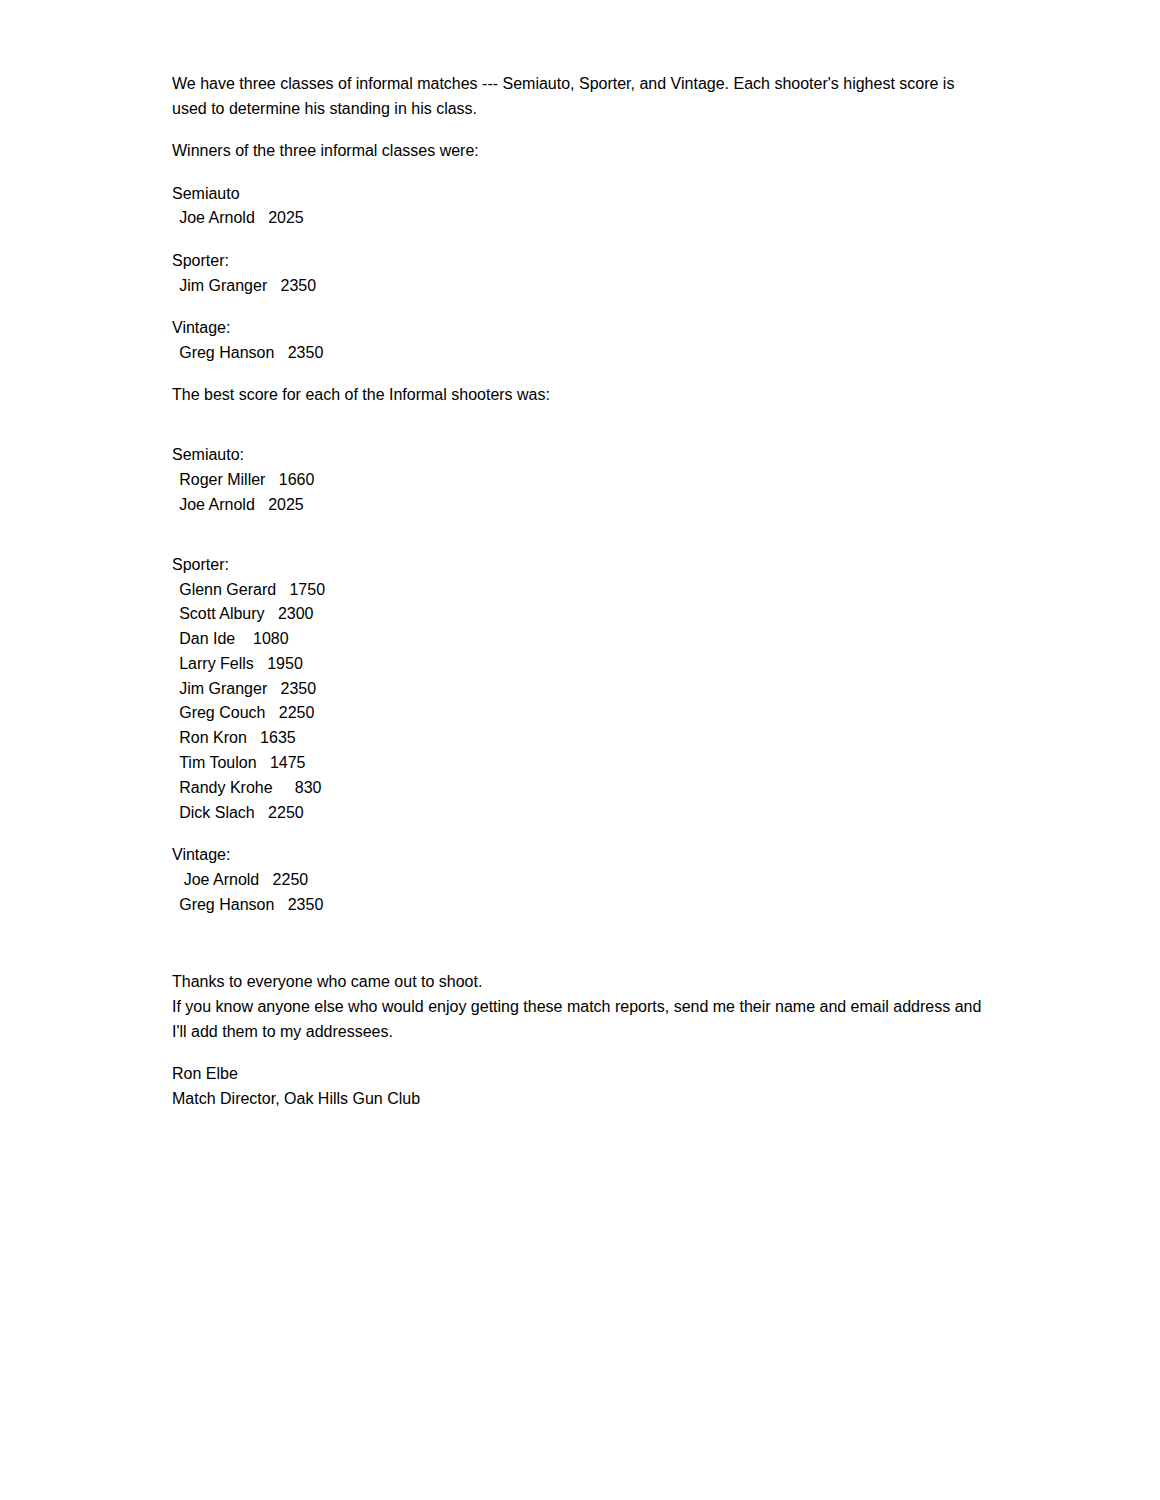We have three classes of informal matches --- Semiauto, Sporter, and Vintage. Each shooter's highest score is used to determine his standing in his class.
Winners of the three informal classes were:
Semiauto
Joe Arnold 2025
Sporter:
Jim Granger 2350
Vintage:
Greg Hanson 2350
The best score for each of the Informal shooters was:
Semiauto:
Roger Miller 1660
Joe Arnold 2025
Sporter:
Glenn Gerard 1750
Scott Albury 2300
Dan Ide 1080
Larry Fells 1950
Jim Granger 2350
Greg Couch 2250
Ron Kron 1635
Tim Toulon 1475
Randy Krohe 830
Dick Slach 2250
Vintage:
Joe Arnold 2250
Greg Hanson 2350
Thanks to everyone who came out to shoot.
If you know anyone else who would enjoy getting these match reports, send me their name and email address and I'll add them to my addressees.
Ron Elbe
Match Director, Oak Hills Gun Club